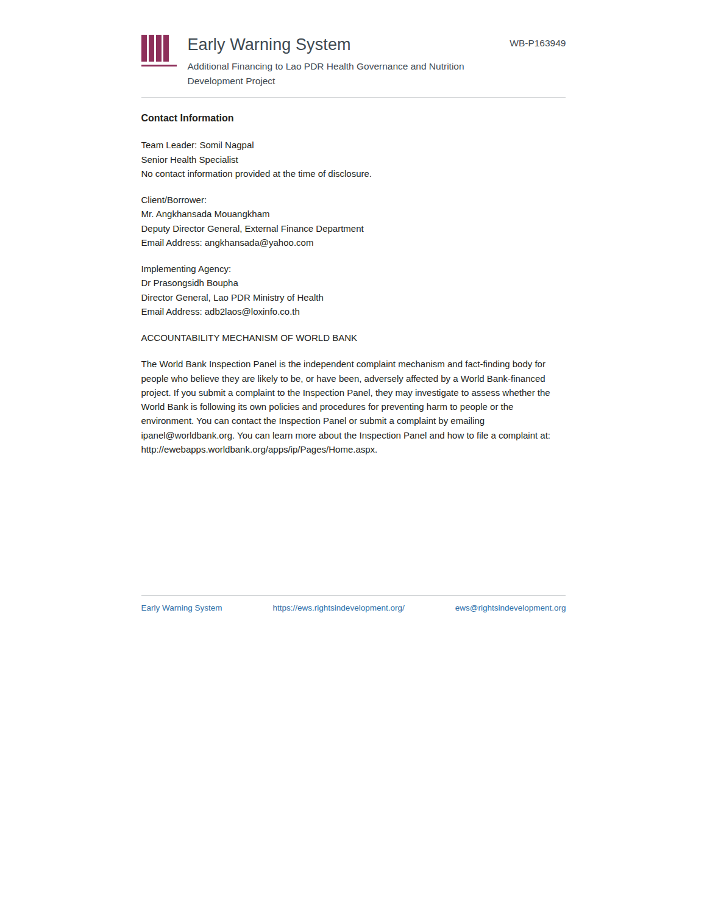Early Warning System
Additional Financing to Lao PDR Health Governance and Nutrition Development Project
WB-P163949
Contact Information
Team Leader: Somil Nagpal
Senior Health Specialist
No contact information provided at the time of disclosure.
Client/Borrower:
Mr. Angkhansada Mouangkham
Deputy Director General, External Finance Department
Email Address: angkhansada@yahoo.com
Implementing Agency:
Dr Prasongsidh Boupha
Director General, Lao PDR Ministry of Health
Email Address: adb2laos@loxinfo.co.th
ACCOUNTABILITY MECHANISM OF WORLD BANK
The World Bank Inspection Panel is the independent complaint mechanism and fact-finding body for people who believe they are likely to be, or have been, adversely affected by a World Bank-financed project. If you submit a complaint to the Inspection Panel, they may investigate to assess whether the World Bank is following its own policies and procedures for preventing harm to people or the environment. You can contact the Inspection Panel or submit a complaint by emailing ipanel@worldbank.org. You can learn more about the Inspection Panel and how to file a complaint at: http://ewebapps.worldbank.org/apps/ip/Pages/Home.aspx.
Early Warning System
https://ews.rightsindevelopment.org/
ews@rightsindevelopment.org